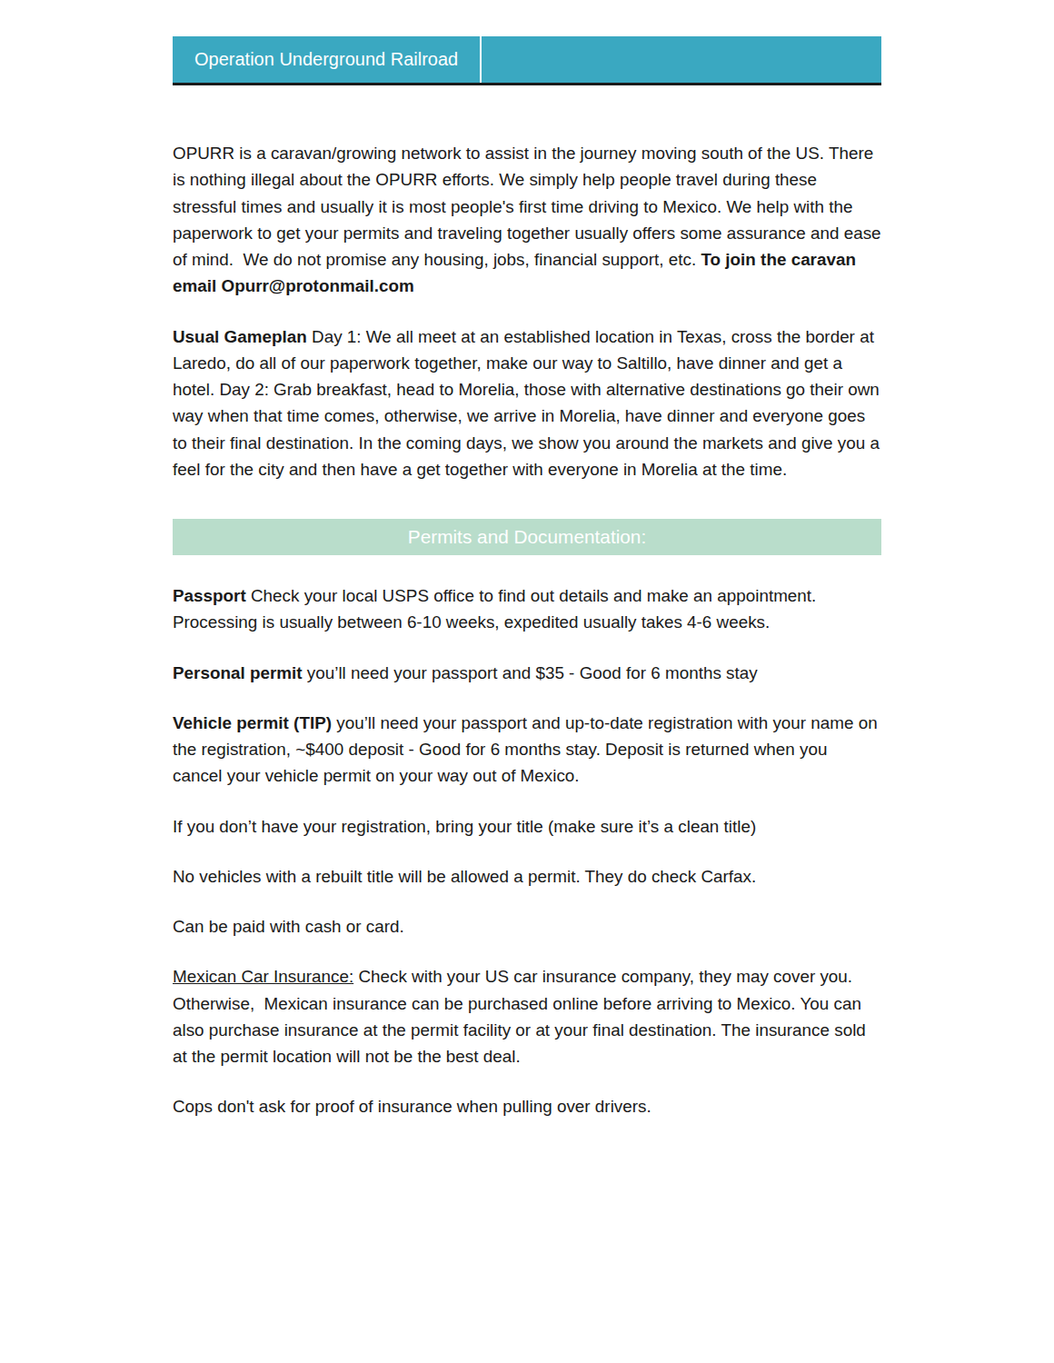Operation Underground Railroad
OPURR is a caravan/growing network to assist in the journey moving south of the US. There is nothing illegal about the OPURR efforts. We simply help people travel during these stressful times and usually it is most people's first time driving to Mexico. We help with the paperwork to get your permits and traveling together usually offers some assurance and ease of mind. We do not promise any housing, jobs, financial support, etc. To join the caravan email Opurr@protonmail.com
Usual Gameplan Day 1: We all meet at an established location in Texas, cross the border at Laredo, do all of our paperwork together, make our way to Saltillo, have dinner and get a hotel. Day 2: Grab breakfast, head to Morelia, those with alternative destinations go their own way when that time comes, otherwise, we arrive in Morelia, have dinner and everyone goes to their final destination. In the coming days, we show you around the markets and give you a feel for the city and then have a get together with everyone in Morelia at the time.
Permits and Documentation:
Passport Check your local USPS office to find out details and make an appointment. Processing is usually between 6-10 weeks, expedited usually takes 4-6 weeks.
Personal permit you’ll need your passport and $35 - Good for 6 months stay
Vehicle permit (TIP) you’ll need your passport and up-to-date registration with your name on the registration, ~$400 deposit - Good for 6 months stay. Deposit is returned when you cancel your vehicle permit on your way out of Mexico.
If you don’t have your registration, bring your title (make sure it’s a clean title)
No vehicles with a rebuilt title will be allowed a permit. They do check Carfax.
Can be paid with cash or card.
Mexican Car Insurance: Check with your US car insurance company, they may cover you. Otherwise, Mexican insurance can be purchased online before arriving to Mexico. You can also purchase insurance at the permit facility or at your final destination. The insurance sold at the permit location will not be the best deal.
Cops don't ask for proof of insurance when pulling over drivers.